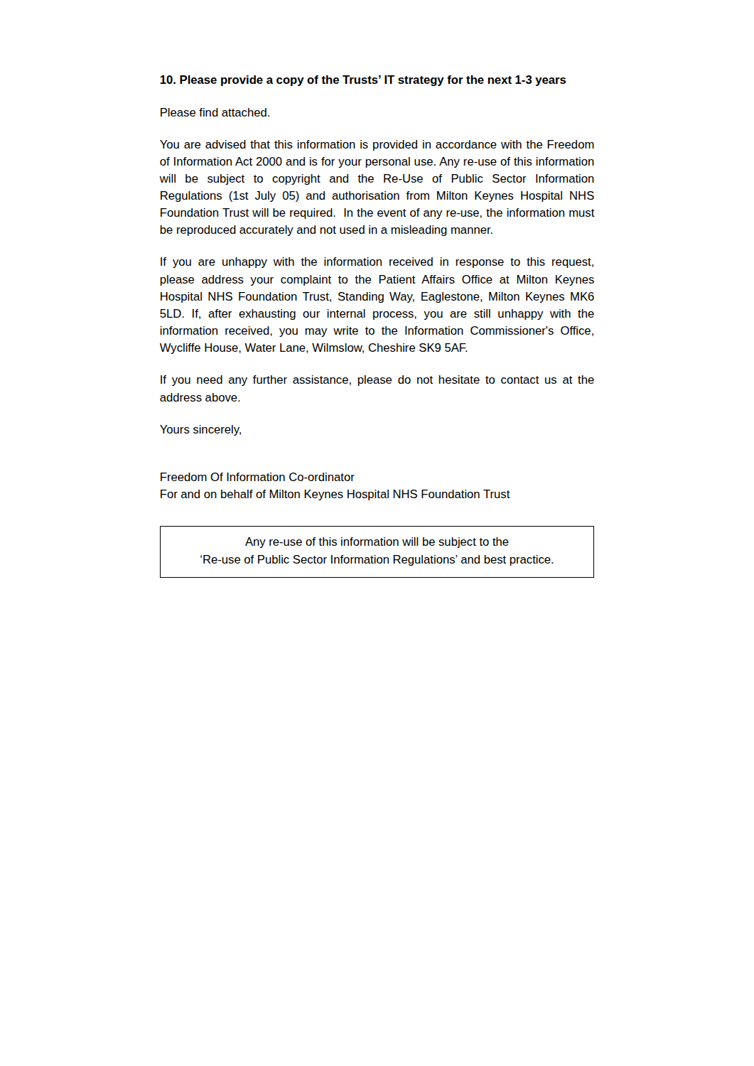10. Please provide a copy of the Trusts’ IT strategy for the next 1-3 years
Please find attached.
You are advised that this information is provided in accordance with the Freedom of Information Act 2000 and is for your personal use. Any re-use of this information will be subject to copyright and the Re-Use of Public Sector Information Regulations (1st July 05) and authorisation from Milton Keynes Hospital NHS Foundation Trust will be required. In the event of any re-use, the information must be reproduced accurately and not used in a misleading manner.
If you are unhappy with the information received in response to this request, please address your complaint to the Patient Affairs Office at Milton Keynes Hospital NHS Foundation Trust, Standing Way, Eaglestone, Milton Keynes MK6 5LD. If, after exhausting our internal process, you are still unhappy with the information received, you may write to the Information Commissioner's Office, Wycliffe House, Water Lane, Wilmslow, Cheshire SK9 5AF.
If you need any further assistance, please do not hesitate to contact us at the address above.
Yours sincerely,
Freedom Of Information Co-ordinator
For and on behalf of Milton Keynes Hospital NHS Foundation Trust
Any re-use of this information will be subject to the
‘Re-use of Public Sector Information Regulations’ and best practice.